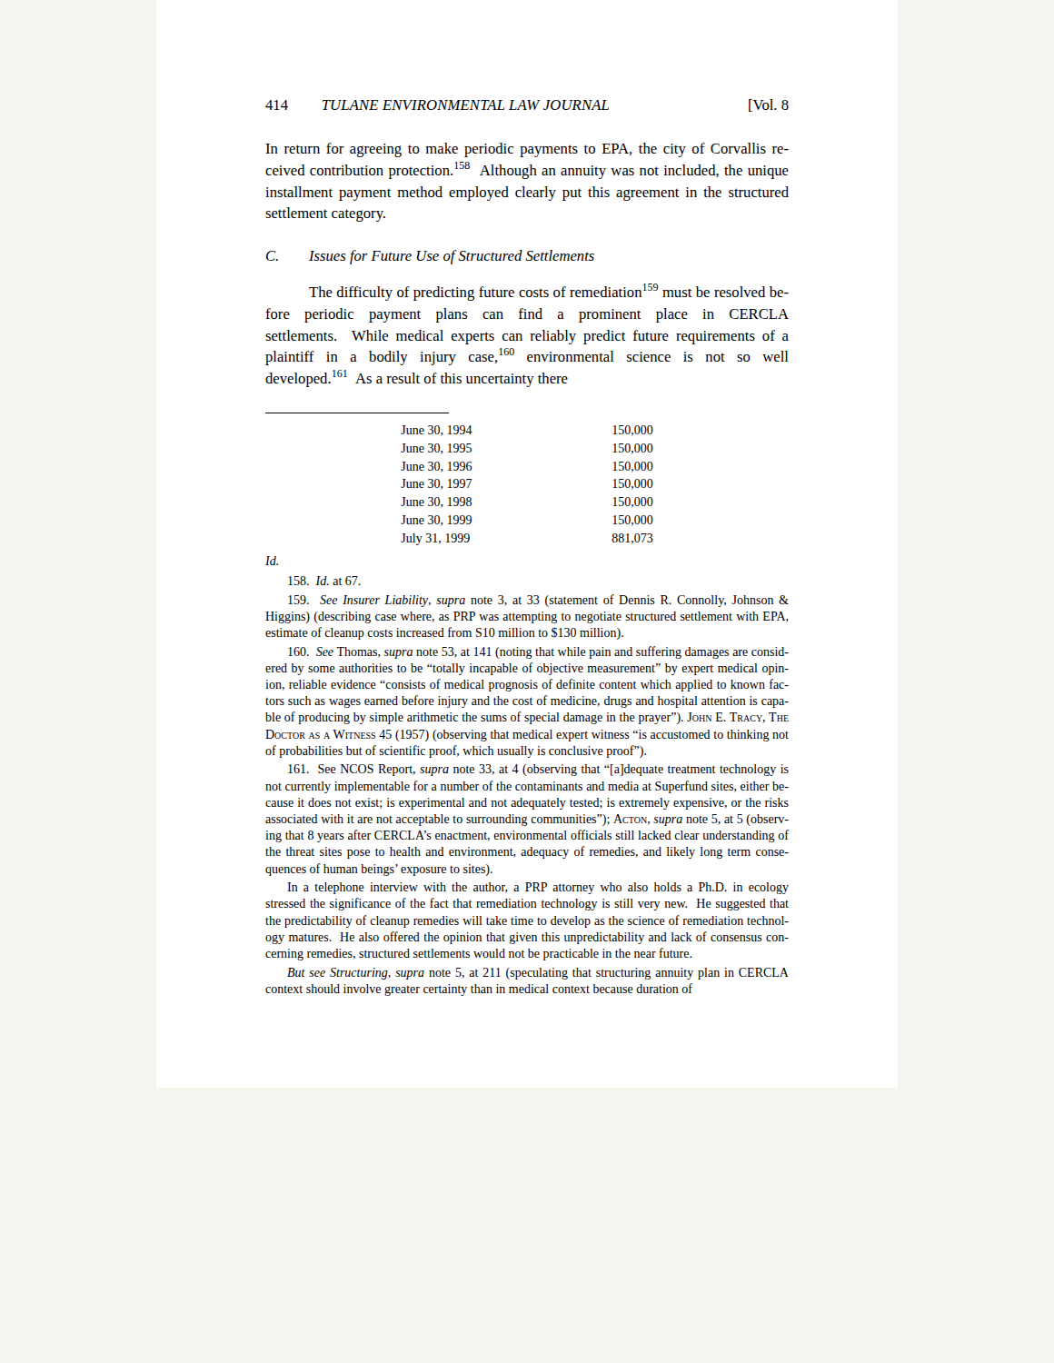414 TULANE ENVIRONMENTAL LAW JOURNAL [Vol. 8
In return for agreeing to make periodic payments to EPA, the city of Corvallis received contribution protection.158 Although an annuity was not included, the unique installment payment method employed clearly put this agreement in the structured settlement category.
C. Issues for Future Use of Structured Settlements
The difficulty of predicting future costs of remediation159 must be resolved before periodic payment plans can find a prominent place in CERCLA settlements. While medical experts can reliably predict future requirements of a plaintiff in a bodily injury case,160 environmental science is not so well developed.161 As a result of this uncertainty there
| June 30, 1994 | 150,000 |
| June 30, 1995 | 150,000 |
| June 30, 1996 | 150,000 |
| June 30, 1997 | 150,000 |
| June 30, 1998 | 150,000 |
| June 30, 1999 | 150,000 |
| July 31, 1999 | 881,073 |
Id.
158. Id. at 67.
159. See Insurer Liability, supra note 3, at 33 (statement of Dennis R. Connolly, Johnson & Higgins) (describing case where, as PRP was attempting to negotiate structured settlement with EPA, estimate of cleanup costs increased from S10 million to $130 million).
160. See Thomas, supra note 53, at 141 (noting that while pain and suffering damages are considered by some authorities to be “totally incapable of objective measurement” by expert medical opinion, reliable evidence “consists of medical prognosis of definite content which applied to known factors such as wages earned before injury and the cost of medicine, drugs and hospital attention is capable of producing by simple arithmetic the sums of special damage in the prayer”). John E. Tracy, The Doctor as a Witness 45 (1957) (observing that medical expert witness “is accustomed to thinking not of probabilities but of scientific proof, which usually is conclusive proof”).
161. See NCOS Report, supra note 33, at 4 (observing that “[a]dequate treatment technology is not currently implementable for a number of the contaminants and media at Superfund sites, either because it does not exist; is experimental and not adequately tested; is extremely expensive, or the risks associated with it are not acceptable to surrounding communities”); Acton, supra note 5, at 5 (observing that 8 years after CERCLA’s enactment, environmental officials still lacked clear understanding of the threat sites pose to health and environment, adequacy of remedies, and likely long term consequences of human beings’ exposure to sites).
In a telephone interview with the author, a PRP attorney who also holds a Ph.D. in ecology stressed the significance of the fact that remediation technology is still very new. He suggested that the predictability of cleanup remedies will take time to develop as the science of remediation technology matures. He also offered the opinion that given this unpredictability and lack of consensus concerning remedies, structured settlements would not be practicable in the near future.
But see Structuring, supra note 5, at 211 (speculating that structuring annuity plan in CERCLA context should involve greater certainty than in medical context because duration of